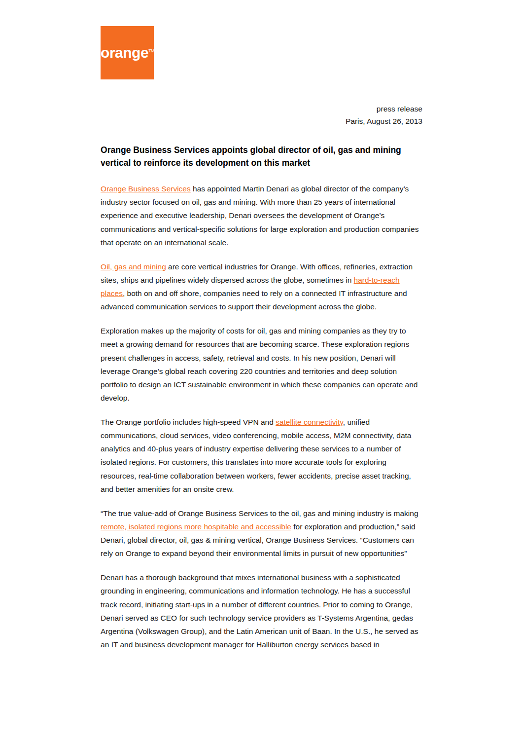orangeTM
press release
Paris, August 26, 2013
Orange Business Services appoints global director of oil, gas and mining vertical to reinforce its development on this market
Orange Business Services has appointed Martin Denari as global director of the company’s industry sector focused on oil, gas and mining. With more than 25 years of international experience and executive leadership, Denari oversees the development of Orange’s communications and vertical-specific solutions for large exploration and production companies that operate on an international scale.
Oil, gas and mining are core vertical industries for Orange. With offices, refineries, extraction sites, ships and pipelines widely dispersed across the globe, sometimes in hard-to-reach places, both on and off shore, companies need to rely on a connected IT infrastructure and advanced communication services to support their development across the globe.
Exploration makes up the majority of costs for oil, gas and mining companies as they try to meet a growing demand for resources that are becoming scarce. These exploration regions present challenges in access, safety, retrieval and costs. In his new position, Denari will leverage Orange’s global reach covering 220 countries and territories and deep solution portfolio to design an ICT sustainable environment in which these companies can operate and develop.
The Orange portfolio includes high-speed VPN and satellite connectivity, unified communications, cloud services, video conferencing, mobile access, M2M connectivity, data analytics and 40-plus years of industry expertise delivering these services to a number of isolated regions. For customers, this translates into more accurate tools for exploring resources, real-time collaboration between workers, fewer accidents, precise asset tracking, and better amenities for an onsite crew.
“The true value-add of Orange Business Services to the oil, gas and mining industry is making remote, isolated regions more hospitable and accessible for exploration and production,” said Denari, global director, oil, gas & mining vertical, Orange Business Services. “Customers can rely on Orange to expand beyond their environmental limits in pursuit of new opportunities”
Denari has a thorough background that mixes international business with a sophisticated grounding in engineering, communications and information technology. He has a successful track record, initiating start-ups in a number of different countries. Prior to coming to Orange, Denari served as CEO for such technology service providers as T-Systems Argentina, gedas Argentina (Volkswagen Group), and the Latin American unit of Baan. In the U.S., he served as an IT and business development manager for Halliburton energy services based in